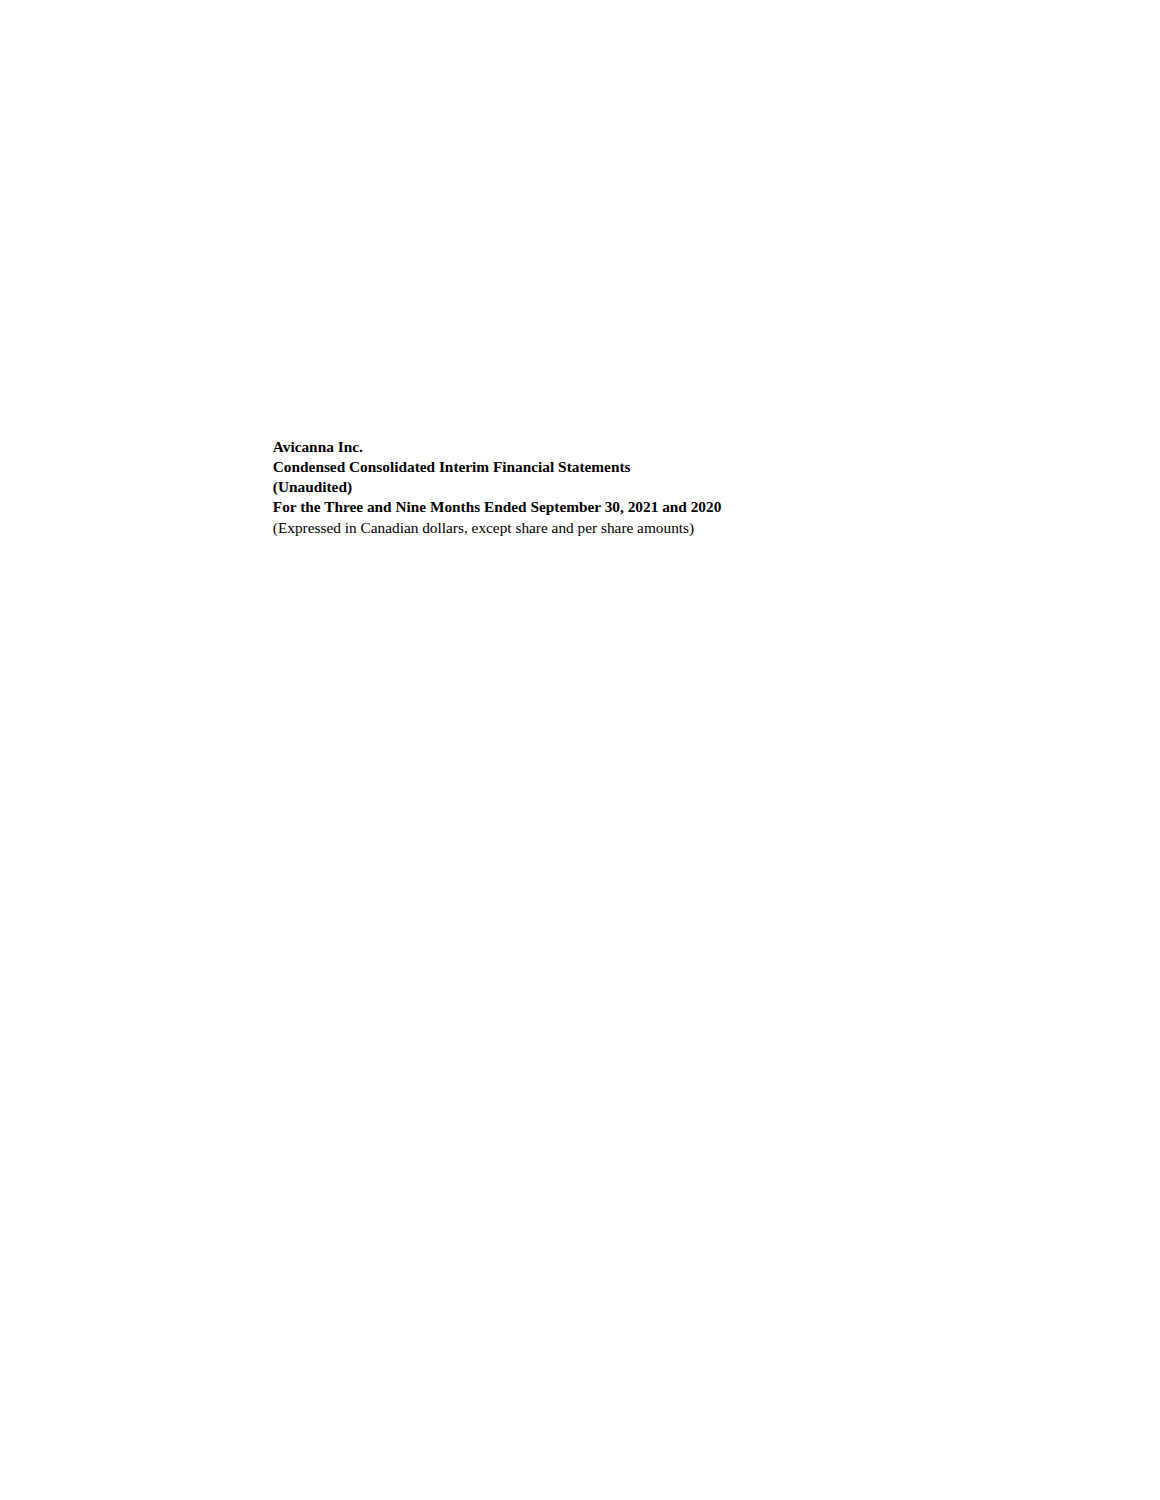Avicanna Inc.
Condensed Consolidated Interim Financial Statements
(Unaudited)
For the Three and Nine Months Ended September 30, 2021 and 2020
(Expressed in Canadian dollars, except share and per share amounts)